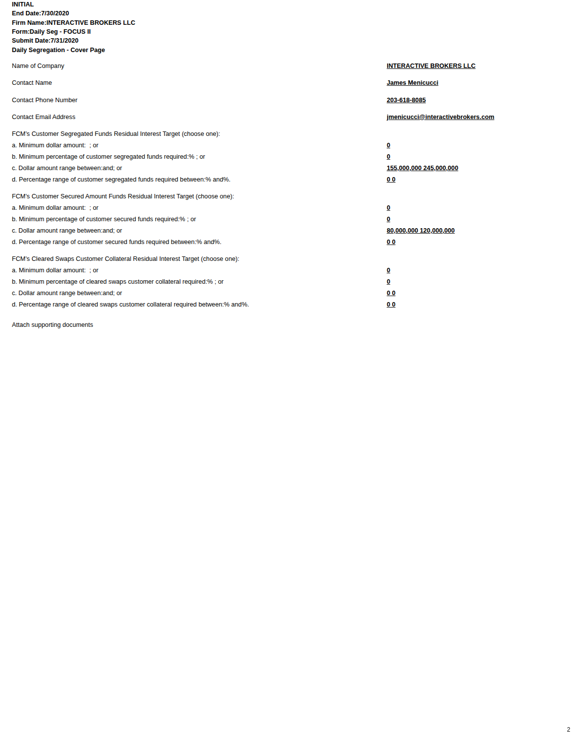INITIAL
End Date:7/30/2020
Firm Name:INTERACTIVE BROKERS LLC
Form:Daily Seg - FOCUS II
Submit Date:7/31/2020
Daily Segregation - Cover Page
| Name of Company | INTERACTIVE BROKERS LLC |
| Contact Name | James Menicucci |
| Contact Phone Number | 203-618-8085 |
| Contact Email Address | jmenicucci@interactivebrokers.com |
| FCM's Customer Segregated Funds Residual Interest Target (choose one): |
| a. Minimum dollar amount: ; or | 0 |
| b. Minimum percentage of customer segregated funds required:% ; or | 0 |
| c. Dollar amount range between:and; or | 155,000,000 245,000,000 |
| d. Percentage range of customer segregated funds required between:% and%. | 0 0 |
| FCM's Customer Secured Amount Funds Residual Interest Target (choose one): |
| a. Minimum dollar amount: ; or | 0 |
| b. Minimum percentage of customer secured funds required:% ; or | 0 |
| c. Dollar amount range between:and; or | 80,000,000 120,000,000 |
| d. Percentage range of customer secured funds required between:% and%. | 0 0 |
| FCM's Cleared Swaps Customer Collateral Residual Interest Target (choose one): |
| a. Minimum dollar amount: ; or | 0 |
| b. Minimum percentage of cleared swaps customer collateral required:% ; or | 0 |
| c. Dollar amount range between:and; or | 0 0 |
| d. Percentage range of cleared swaps customer collateral required between:% and%. | 0 0 |
Attach supporting documents
2